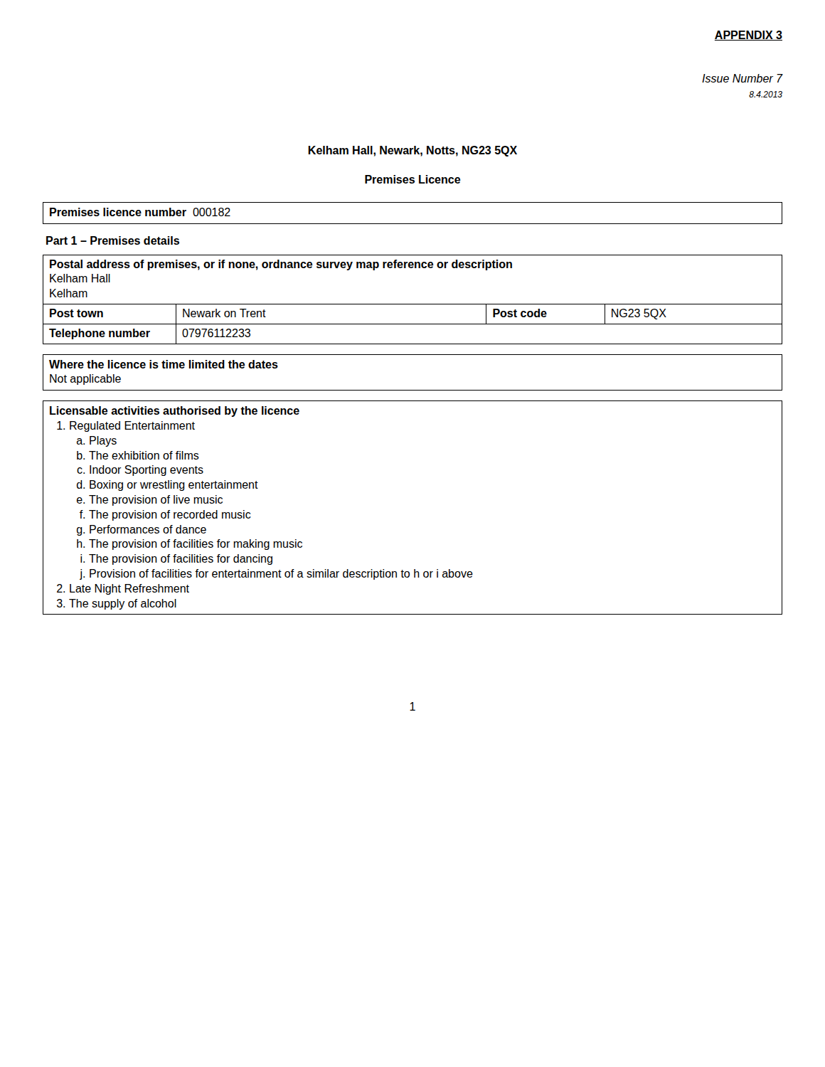APPENDIX 3
Issue Number 7
8.4.2013
Kelham Hall, Newark, Notts, NG23 5QX
Premises Licence
Premises licence number 000182
Part 1 – Premises details
| Postal address of premises, or if none, ordnance survey map reference or description Kelham Hall Kelham |
| Post town | Newark on Trent | Post code | NG23 5QX |
| Telephone number | 07976112233 |
Where the licence is time limited the dates
Not applicable
Licensable activities authorised by the licence
Regulated Entertainment
Plays
The exhibition of films
Indoor Sporting events
Boxing or wrestling entertainment
The provision of live music
The provision of recorded music
Performances of dance
The provision of facilities for making music
The provision of facilities for dancing
Provision of facilities for entertainment of a similar description to h or i above
Late Night Refreshment
The supply of alcohol
1